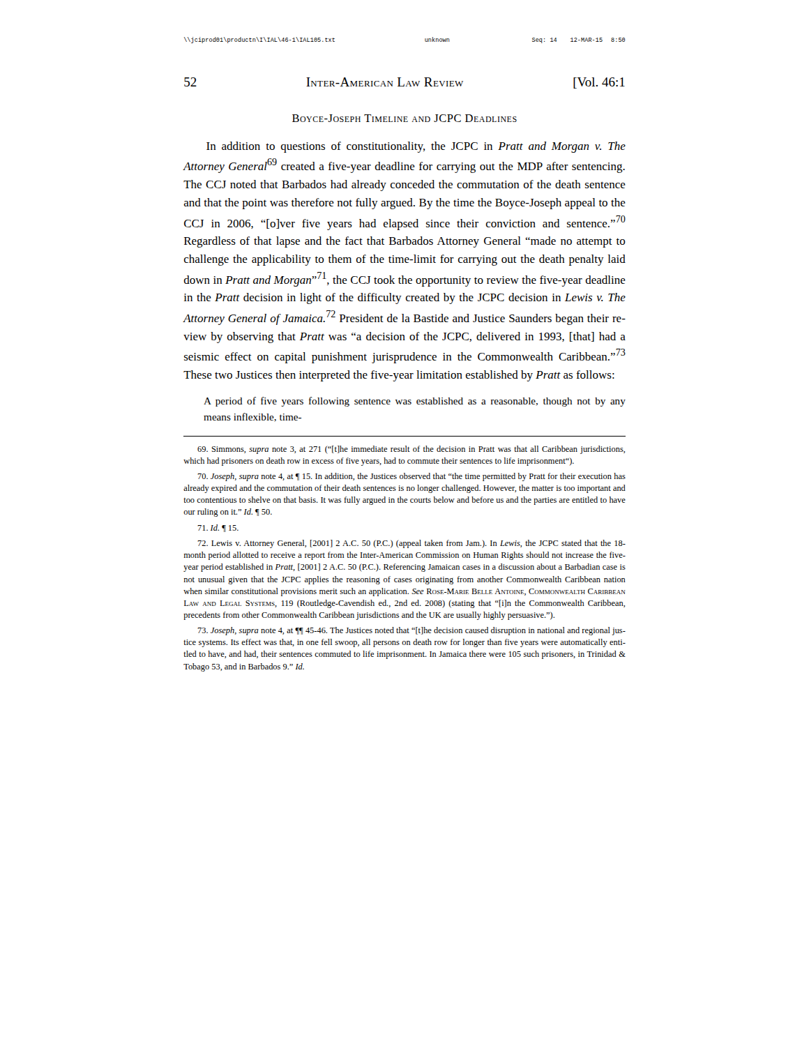\\jciprod01\productn\I\IAL\46-1\IAL105.txt unknown Seq: 14 12-MAR-15 8:50
52 Inter-American Law Review [Vol. 46:1
Boyce-Joseph Timeline and JCPC Deadlines
In addition to questions of constitutionality, the JCPC in Pratt and Morgan v. The Attorney General69 created a five-year deadline for carrying out the MDP after sentencing. The CCJ noted that Barbados had already conceded the commutation of the death sentence and that the point was therefore not fully argued. By the time the Boyce-Joseph appeal to the CCJ in 2006, “[o]ver five years had elapsed since their conviction and sentence.”70 Regardless of that lapse and the fact that Barbados Attorney General “made no attempt to challenge the applicability to them of the time-limit for carrying out the death penalty laid down in Pratt and Morgan”71, the CCJ took the opportunity to review the five-year deadline in the Pratt decision in light of the difficulty created by the JCPC decision in Lewis v. The Attorney General of Jamaica.72 President de la Bastide and Justice Saunders began their review by observing that Pratt was “a decision of the JCPC, delivered in 1993, [that] had a seismic effect on capital punishment jurisprudence in the Commonwealth Caribbean.”73 These two Justices then interpreted the five-year limitation established by Pratt as follows:
A period of five years following sentence was established as a reasonable, though not by any means inflexible, time-
69. Simmons, supra note 3, at 271 (“[t]he immediate result of the decision in Pratt was that all Caribbean jurisdictions, which had prisoners on death row in excess of five years, had to commute their sentences to life imprisonment“).
70. Joseph, supra note 4, at ¶ 15. In addition, the Justices observed that “the time permitted by Pratt for their execution has already expired and the commutation of their death sentences is no longer challenged. However, the matter is too important and too contentious to shelve on that basis. It was fully argued in the courts below and before us and the parties are entitled to have our ruling on it.” Id. ¶ 50.
71. Id. ¶ 15.
72. Lewis v. Attorney General, [2001] 2 A.C. 50 (P.C.) (appeal taken from Jam.). In Lewis, the JCPC stated that the 18-month period allotted to receive a report from the Inter-American Commission on Human Rights should not increase the five-year period established in Pratt, [2001] 2 A.C. 50 (P.C.). Referencing Jamaican cases in a discussion about a Barbadian case is not unusual given that the JCPC applies the reasoning of cases originating from another Commonwealth Caribbean nation when similar constitutional provisions merit such an application. See Rose-Marie Belle Antoine, Commonwealth Caribbean Law and Legal Systems, 119 (Routledge-Cavendish ed., 2nd ed. 2008) (stating that “[i]n the Commonwealth Caribbean, precedents from other Commonwealth Caribbean jurisdictions and the UK are usually highly persuasive.”).
73. Joseph, supra note 4, at ¶¶ 45-46. The Justices noted that “[t]he decision caused disruption in national and regional justice systems. Its effect was that, in one fell swoop, all persons on death row for longer than five years were automatically entitled to have, and had, their sentences commuted to life imprisonment. In Jamaica there were 105 such prisoners, in Trinidad & Tobago 53, and in Barbados 9.” Id.